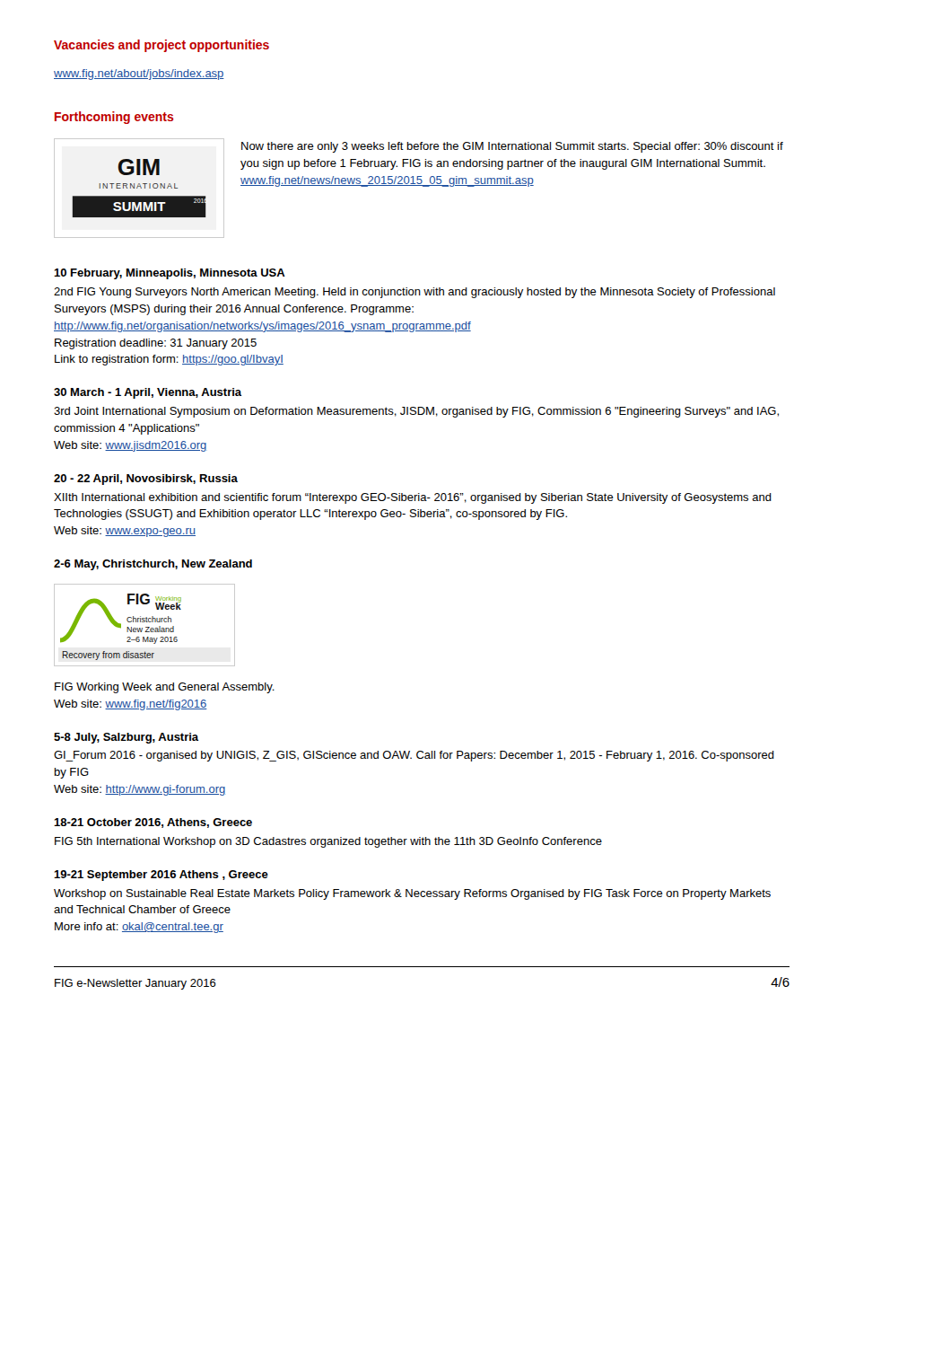Vacancies and project opportunities
www.fig.net/about/jobs/index.asp
Forthcoming events
GIM INTERNATIONAL SUMMIT 2016
Now there are only 3 weeks left before the GIM International Summit starts. Special offer: 30% discount if you sign up before 1 February. FIG is an endorsing partner of the inaugural GIM International Summit.
www.fig.net/news/news_2015/2015_05_gim_summit.asp
10 February, Minneapolis, Minnesota USA
2nd FIG Young Surveyors North American Meeting. Held in conjunction with and graciously hosted by the Minnesota Society of Professional Surveyors (MSPS) during their 2016 Annual Conference. Programme:
http://www.fig.net/organisation/networks/ys/images/2016_ysnam_programme.pdf
Registration deadline: 31 January 2015
Link to registration form: https://goo.gl/IbvayI
30 March - 1 April, Vienna, Austria
3rd Joint International Symposium on Deformation Measurements, JISDM, organised by FIG, Commission 6 "Engineering Surveys" and IAG, commission 4 "Applications"
Web site: www.jisdm2016.org
20 - 22 April, Novosibirsk, Russia
XIIth International exhibition and scientific forum “Interexpo GEO-Siberia- 2016”, organised by Siberian State University of Geosystems and Technologies (SSUGT) and Exhibition operator LLC “Interexpo Geo- Siberia”, co-sponsored by FIG.
Web site: www.expo-geo.ru
2-6 May, Christchurch, New Zealand
FIG Working Week Christchurch New Zealand 2–6 May 2016 Recovery from disaster
FIG Working Week and General Assembly.
Web site: www.fig.net/fig2016
5-8 July, Salzburg, Austria
GI_Forum 2016 - organised by UNIGIS, Z_GIS, GIScience and OAW. Call for Papers: December 1, 2015 - February 1, 2016. Co-sponsored by FIG
Web site: http://www.gi-forum.org
18-21 October 2016, Athens, Greece
FIG 5th International Workshop on 3D Cadastres organized together with the 11th 3D GeoInfo Conference
19-21 September 2016 Athens , Greece
Workshop on Sustainable Real Estate Markets Policy Framework & Necessary Reforms Organised by FIG Task Force on Property Markets and Technical Chamber of Greece
More info at: okal@central.tee.gr
FIG e-Newsletter January 2016 4/6